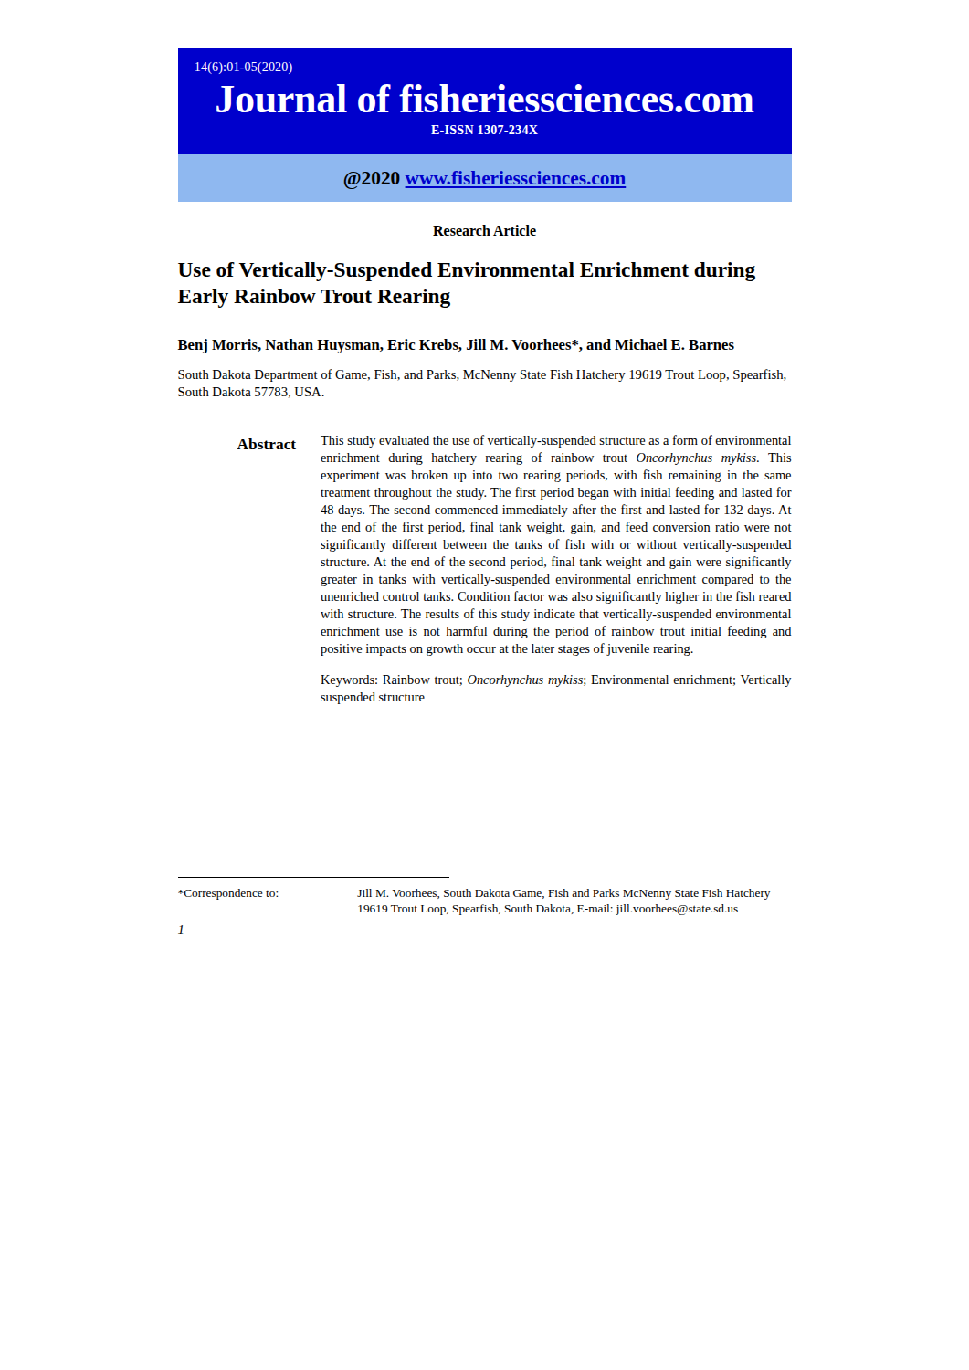14(6):01-05(2020)
Journal of fisheriessciences.com
E-ISSN 1307-234X
@2020 www.fisheriessciences.com
Research Article
Use of Vertically-Suspended Environmental Enrichment during Early Rainbow Trout Rearing
Benj Morris, Nathan Huysman, Eric Krebs, Jill M. Voorhees*, and Michael E. Barnes
South Dakota Department of Game, Fish, and Parks, McNenny State Fish Hatchery 19619 Trout Loop, Spearfish, South Dakota 57783, USA.
Abstract
This study evaluated the use of vertically-suspended structure as a form of environmental enrichment during hatchery rearing of rainbow trout Oncorhynchus mykiss. This experiment was broken up into two rearing periods, with fish remaining in the same treatment throughout the study. The first period began with initial feeding and lasted for 48 days. The second commenced immediately after the first and lasted for 132 days. At the end of the first period, final tank weight, gain, and feed conversion ratio were not significantly different between the tanks of fish with or without vertically-suspended structure. At the end of the second period, final tank weight and gain were significantly greater in tanks with vertically-suspended environmental enrichment compared to the unenriched control tanks. Condition factor was also significantly higher in the fish reared with structure. The results of this study indicate that vertically-suspended environmental enrichment use is not harmful during the period of rainbow trout initial feeding and positive impacts on growth occur at the later stages of juvenile rearing.
Keywords: Rainbow trout; Oncorhynchus mykiss; Environmental enrichment; Vertically suspended structure
*Correspondence to:
Jill M. Voorhees, South Dakota Game, Fish and Parks McNenny State Fish Hatchery 19619 Trout Loop, Spearfish, South Dakota, E-mail: jill.voorhees@state.sd.us
1